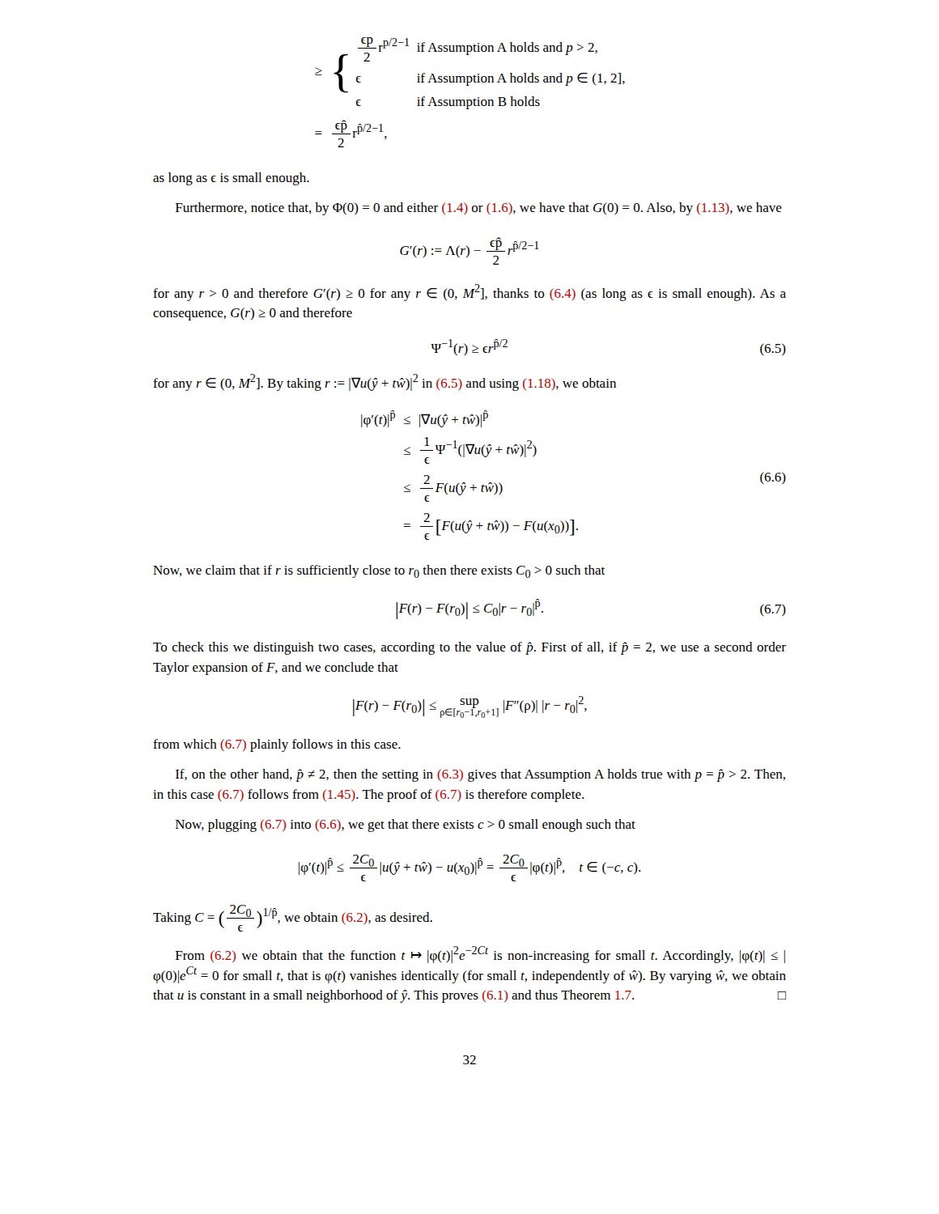| | ≥ | { / ϵp 2 r p/2−1 / if Assumption A holds and p > 2, / / ϵ / if Assumption A holds and p ∈ (1, 2], / / ϵ / if Assumption B holds / |
| | = | ϵp̂ 2 r p̂/2−1 , |
as long as ϵ is small enough.
Furthermore, notice that, by Φ(0) = 0 and either (1.4) or (1.6), we have that G(0) = 0. Also, by (1.13), we have
G′(r) := Λ(r) − ϵp̂2 rp̂/2−1
for any r > 0 and therefore G′(r) ≥ 0 for any r ∈ (0, M2], thanks to (6.4) (as long as ϵ is small enough). As a consequence, G(r) ≥ 0 and therefore
Ψ−1(r) ≥ ϵrp̂/2 (6.5)
for any r ∈ (0, M2]. By taking r := |∇u(ŷ + tŵ)|2 in (6.5) and using (1.18), we obtain
| /φ′( t )/ p̂ | ≤ | /∇ u ( ŷ + tŵ )/ p̂ |
| | ≤ | 1 ϵ Ψ −1 (/∇ u ( ŷ + tŵ )/ 2 ) |
| | ≤ | 2 ϵ F ( u ( ŷ + tŵ )) |
| | = | 2 ϵ [ F ( u ( ŷ + tŵ )) − F ( u ( x 0 )) ] . |
(6.6)
Now, we claim that if r is sufficiently close to r0 then there exists C0 > 0 such that
|F(r) − F(r0)| ≤ C0|r − r0|p̂. (6.7)
To check this we distinguish two cases, according to the value of p̂. First of all, if p̂ = 2, we use a second order Taylor expansion of F, and we conclude that
|F(r) − F(r0)| ≤ sup ρ∈[r0−1,r0+1] |F″(ρ)| |r − r0|2,
from which (6.7) plainly follows in this case.
If, on the other hand, p̂ ≠ 2, then the setting in (6.3) gives that Assumption A holds true with p = p̂ > 2. Then, in this case (6.7) follows from (1.45). The proof of (6.7) is therefore complete.
Now, plugging (6.7) into (6.6), we get that there exists c > 0 small enough such that
|φ′(t)|p̂ ≤ 2C0 ϵ|u(ŷ + tŵ) − u(x0)|p̂ = 2C0 ϵ|φ(t)|p̂, t ∈ (−c, c).
Taking C = (2C0 ϵ)1/p̂, we obtain (6.2), as desired.
From (6.2) we obtain that the function t ↦ |φ(t)|2e−2Ct is non-increasing for small t. Accordingly, |φ(t)| ≤ |φ(0)|eCt = 0 for small t, that is φ(t) vanishes identically (for small t, independently of ŵ). By varying ŵ, we obtain that u is constant in a small neighborhood of ŷ. This proves (6.1) and thus Theorem 1.7. □
32